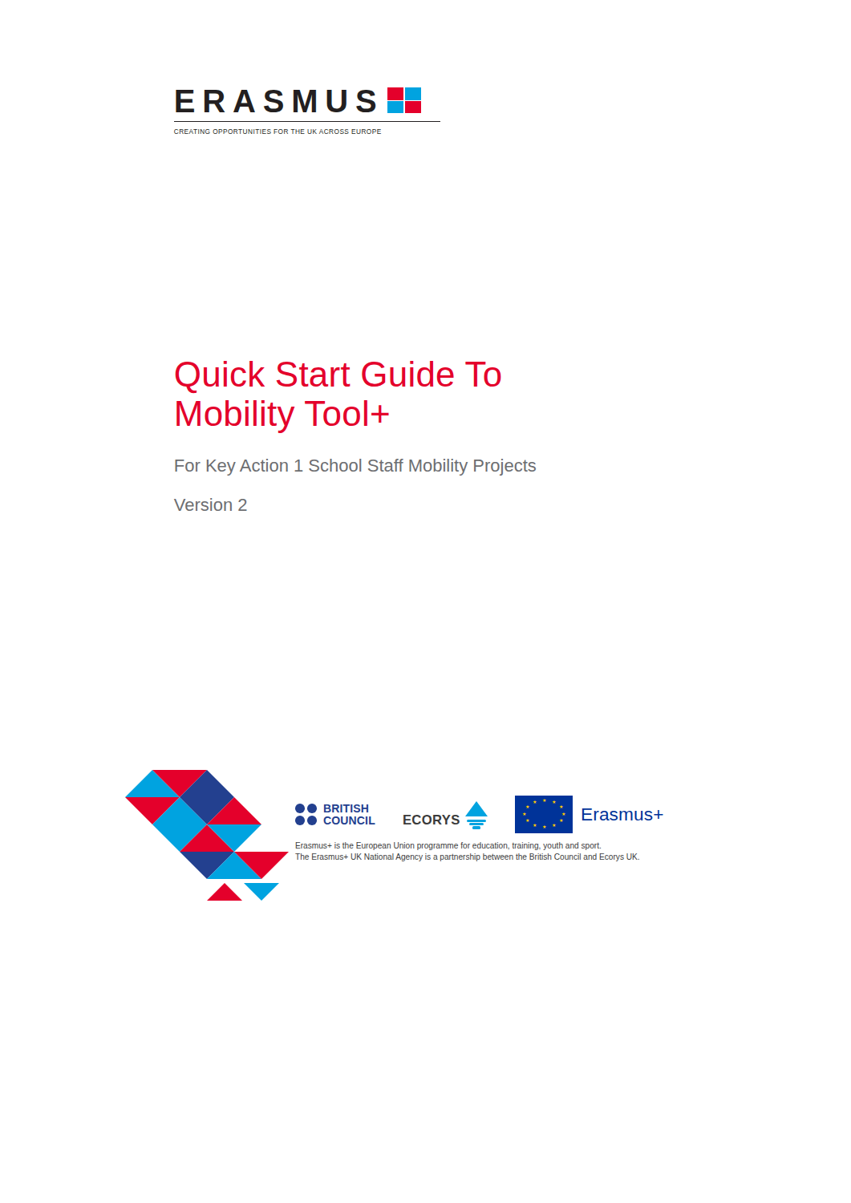ERASMUS
CREATING OPPORTUNITIES FOR THE UK ACROSS EUROPE
Quick Start Guide To
Mobility Tool+
For Key Action 1 School Staff Mobility Projects
Version 2
BRITISH
COUNCIL
ECORYS
★ ★ ★ ★ ★ ★ ★ ★ ★ ★ ★ ★
Erasmus+
Erasmus+ is the European Union programme for education, training, youth and sport.
The Erasmus+ UK National Agency is a partnership between the British Council and Ecorys UK.